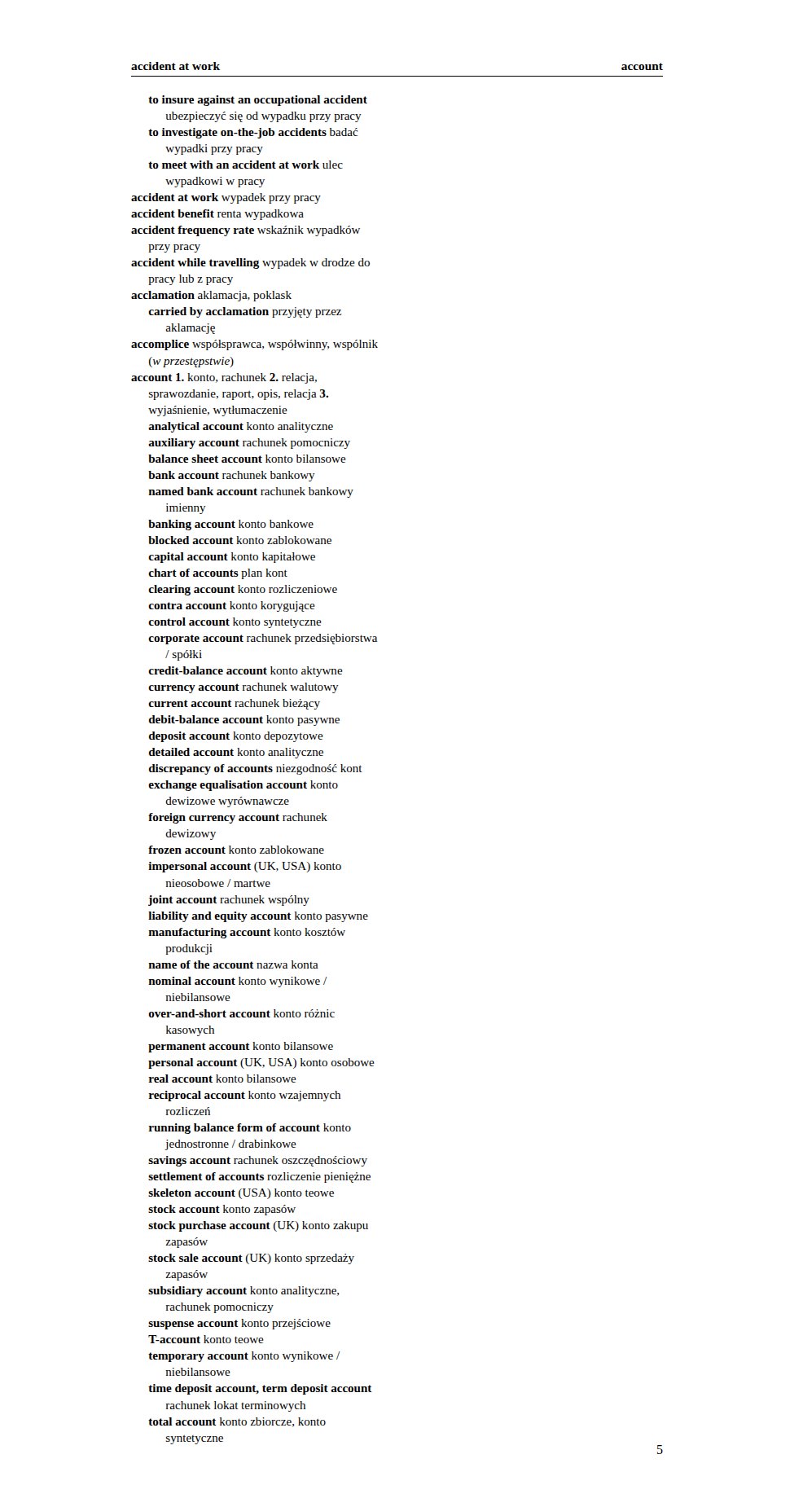accident at work account
to insure against an occupational accident ubezpieczyć się od wypadku przy pracy
to investigate on-the-job accidents badać wypadki przy pracy
to meet with an accident at work ulec wypadkowi w pracy
accident at work wypadek przy pracy
accident benefit renta wypadkowa
accident frequency rate wskaźnik wypadków przy pracy
accident while travelling wypadek w drodze do pracy lub z pracy
acclamation aklamacja, poklask
carried by acclamation przyjęty przez aklamację
accomplice współsprawca, współwinny, wspólnik (w przestępstwie)
account 1. konto, rachunek 2. relacja, sprawozdanie, raport, opis, relacja 3. wyjaśnienie, wytłumaczenie
analytical account konto analityczne
auxiliary account rachunek pomocniczy
balance sheet account konto bilansowe
bank account rachunek bankowy
named bank account rachunek bankowy imienny
banking account konto bankowe
blocked account konto zablokowane
capital account konto kapitałowe
chart of accounts plan kont
clearing account konto rozliczeniowe
contra account konto korygujące
control account konto syntetyczne
corporate account rachunek przedsiębiorstwa / spółki
credit-balance account konto aktywne
currency account rachunek walutowy
current account rachunek bieżący
debit-balance account konto pasywne
deposit account konto depozytowe
detailed account konto analityczne
discrepancy of accounts niezgodność kont
exchange equalisation account konto dewizowe wyrównawcze
foreign currency account rachunek dewizowy
frozen account konto zablokowane
impersonal account (UK, USA) konto nieosobowe / martwe
joint account rachunek wspólny
liability and equity account konto pasywne
manufacturing account konto kosztów produkcji
name of the account nazwa konta
nominal account konto wynikowe / niebilansowe
over-and-short account konto różnic kasowych
permanent account konto bilansowe
personal account (UK, USA) konto osobowe
real account konto bilansowe
reciprocal account konto wzajemnych rozliczeń
running balance form of account konto jednostronne / drabinkowe
savings account rachunek oszczędnościowy
settlement of accounts rozliczenie pieniężne
skeleton account (USA) konto teowe
stock account konto zapasów
stock purchase account (UK) konto zakupu zapasów
stock sale account (UK) konto sprzedaży zapasów
subsidiary account konto analityczne, rachunek pomocniczy
suspense account konto przejściowe
T-account konto teowe
temporary account konto wynikowe / niebilansowe
time deposit account, term deposit account rachunek lokat terminowych
total account konto zbiorcze, konto syntetyczne
5